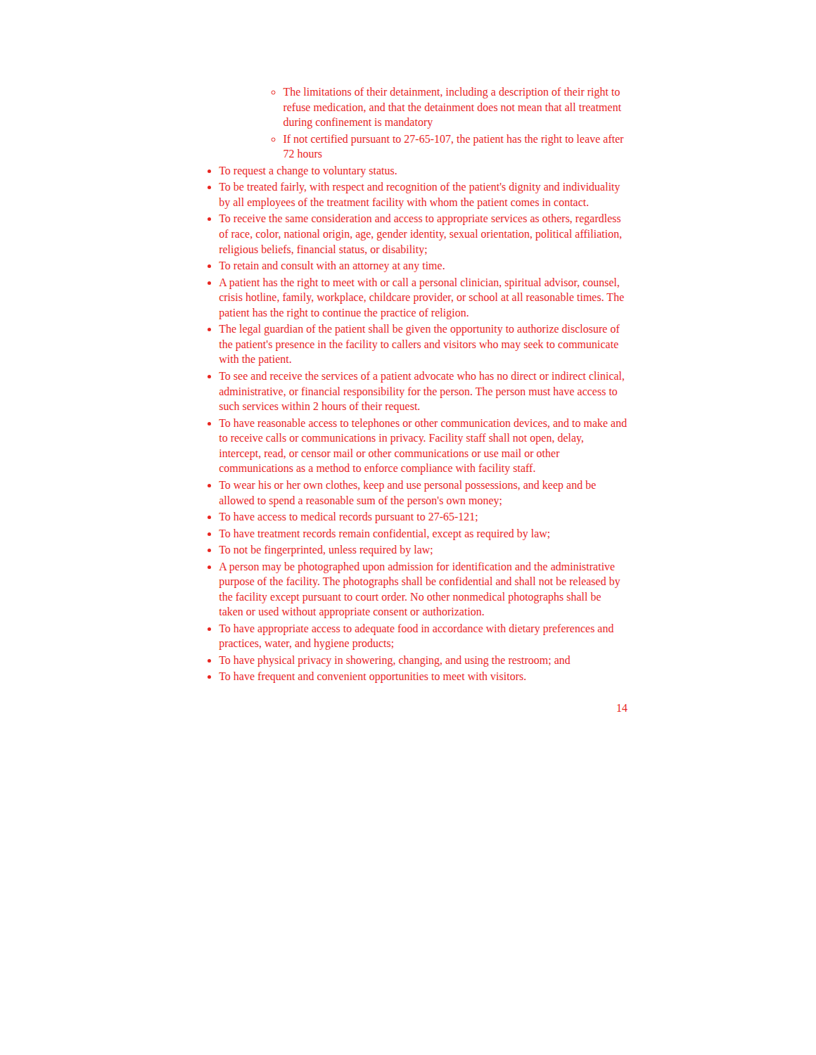The limitations of their detainment, including a description of their right to refuse medication, and that the detainment does not mean that all treatment during confinement is mandatory
If not certified pursuant to 27-65-107, the patient has the right to leave after 72 hours
To request a change to voluntary status.
To be treated fairly, with respect and recognition of the patient's dignity and individuality by all employees of the treatment facility with whom the patient comes in contact.
To receive the same consideration and access to appropriate services as others, regardless of race, color, national origin, age, gender identity, sexual orientation, political affiliation, religious beliefs, financial status, or disability;
To retain and consult with an attorney at any time.
A patient has the right to meet with or call a personal clinician, spiritual advisor, counsel, crisis hotline, family, workplace, childcare provider, or school at all reasonable times. The patient has the right to continue the practice of religion.
The legal guardian of the patient shall be given the opportunity to authorize disclosure of the patient's presence in the facility to callers and visitors who may seek to communicate with the patient.
To see and receive the services of a patient advocate who has no direct or indirect clinical, administrative, or financial responsibility for the person. The person must have access to such services within 2 hours of their request.
To have reasonable access to telephones or other communication devices, and to make and to receive calls or communications in privacy. Facility staff shall not open, delay, intercept, read, or censor mail or other communications or use mail or other communications as a method to enforce compliance with facility staff.
To wear his or her own clothes, keep and use personal possessions, and keep and be allowed to spend a reasonable sum of the person's own money;
To have access to medical records pursuant to 27-65-121;
To have treatment records remain confidential, except as required by law;
To not be fingerprinted, unless required by law;
A person may be photographed upon admission for identification and the administrative purpose of the facility. The photographs shall be confidential and shall not be released by the facility except pursuant to court order. No other nonmedical photographs shall be taken or used without appropriate consent or authorization.
To have appropriate access to adequate food in accordance with dietary preferences and practices, water, and hygiene products;
To have physical privacy in showering, changing, and using the restroom; and
To have frequent and convenient opportunities to meet with visitors.
14